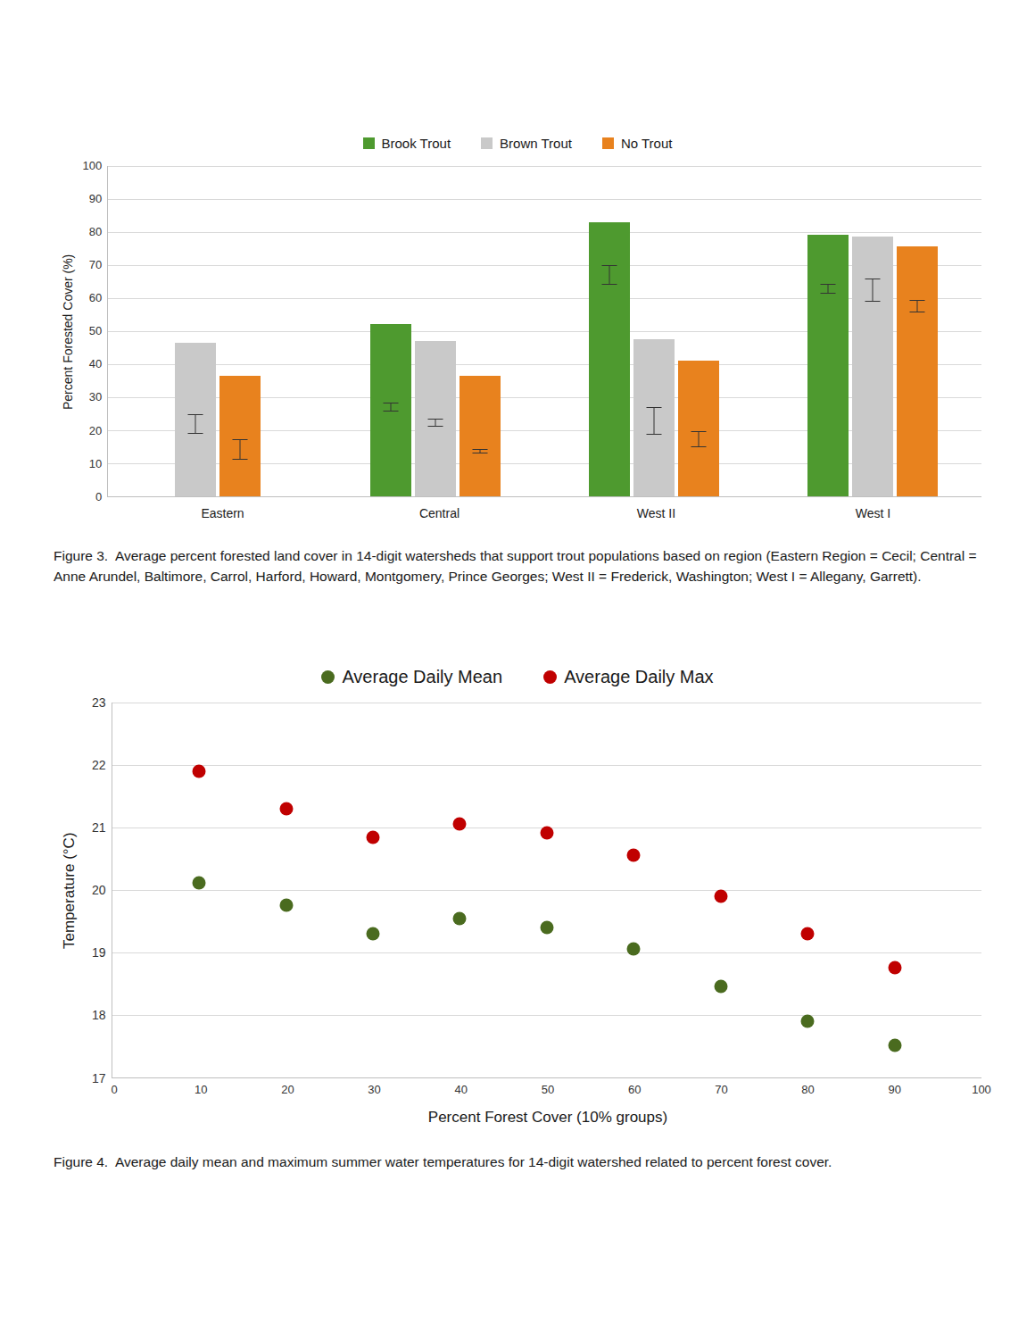Brook Trout Brown Trout No Trout
Percent Forested Cover (%)
100 90 80 70 60 50 40 30 20 10 0
Eastern Central West II West I
Figure 3. Average percent forested land cover in 14-digit watersheds that support trout populations based on region (Eastern Region = Cecil; Central = Anne Arundel, Baltimore, Carrol, Harford, Howard, Montgomery, Prince Georges; West II = Frederick, Washington; West I = Allegany, Garrett).
Average Daily Mean Average Daily Max
Temperature (°C)
23 22 21 20 19 18 17
0 10 20 30 40 50 60 70 80 90 100
Percent Forest Cover (10% groups)
Figure 4. Average daily mean and maximum summer water temperatures for 14-digit watershed related to percent forest cover.